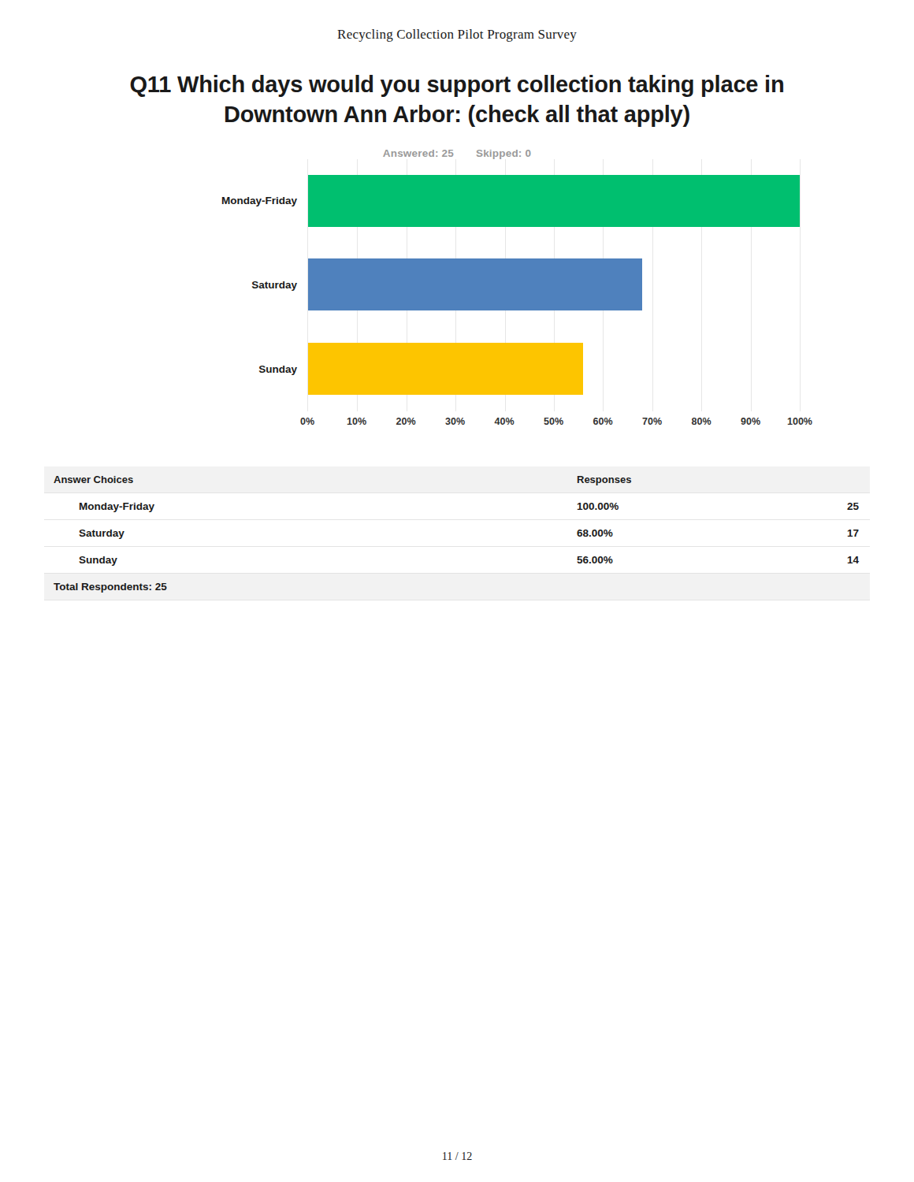Recycling Collection Pilot Program Survey
Q11 Which days would you support collection taking place in Downtown Ann Arbor: (check all that apply)
Answered: 25 Skipped: 0
Monday-Friday
Saturday
Sunday
0%
10%
20%
30%
40%
50%
60%
70%
80%
90%
100%
| Answer Choices | Responses |
| --- | --- |
| Monday-Friday | 100.00% | 25 |
| Saturday | 68.00% | 17 |
| Sunday | 56.00% | 14 |
| Total Respondents: 25 | | |
11 / 12